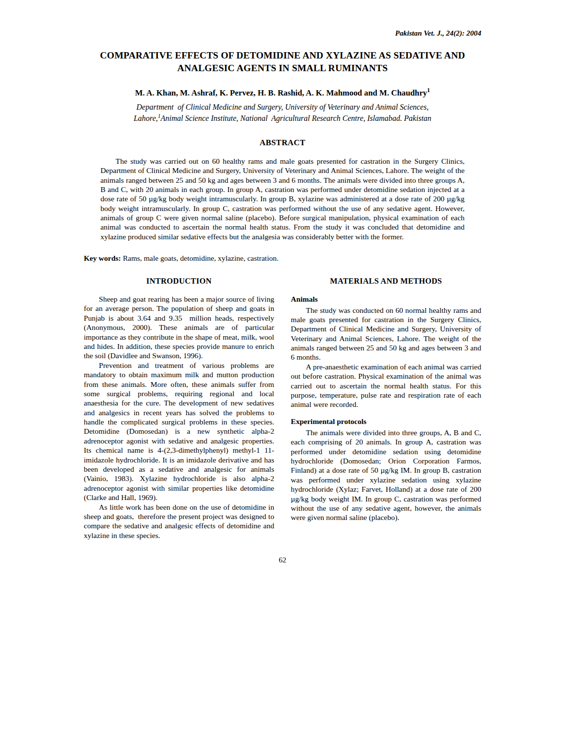Pakistan Vet. J., 24(2): 2004
Comparative Effects of Detomidine and Xylazine as Sedative and Analgesic Agents in Small Ruminants
M. A. Khan, M. Ashraf, K. Pervez, H. B. Rashid, A. K. Mahmood and M. Chaudhry1
Department of Clinical Medicine and Surgery, University of Veterinary and Animal Sciences,
Lahore,1Animal Science Institute, National Agricultural Research Centre, Islamabad. Pakistan
Abstract
The study was carried out on 60 healthy rams and male goats presented for castration in the Surgery Clinics, Department of Clinical Medicine and Surgery, University of Veterinary and Animal Sciences, Lahore. The weight of the animals ranged between 25 and 50 kg and ages between 3 and 6 months. The animals were divided into three groups A, B and C, with 20 animals in each group. In group A, castration was performed under detomidine sedation injected at a dose rate of 50 µg/kg body weight intramuscularly. In group B, xylazine was administered at a dose rate of 200 µg/kg body weight intramuscularly. In group C, castration was performed without the use of any sedative agent. However, animals of group C were given normal saline (placebo). Before surgical manipulation, physical examination of each animal was conducted to ascertain the normal health status. From the study it was concluded that detomidine and xylazine produced similar sedative effects but the analgesia was considerably better with the former.
Key words: Rams, male goats, detomidine, xylazine, castration.
Introduction
Sheep and goat rearing has been a major source of living for an average person. The population of sheep and goats in Punjab is about 3.64 and 9.35 million heads, respectively (Anonymous, 2000). These animals are of particular importance as they contribute in the shape of meat, milk, wool and hides. In addition, these species provide manure to enrich the soil (Davidlee and Swanson, 1996).
Prevention and treatment of various problems are mandatory to obtain maximum milk and mutton production from these animals. More often, these animals suffer from some surgical problems, requiring regional and local anaesthesia for the cure. The development of new sedatives and analgesics in recent years has solved the problems to handle the complicated surgical problems in these species. Detomidine (Domosedan) is a new synthetic alpha-2 adrenoceptor agonist with sedative and analgesic properties. Its chemical name is 4-(2,3-dimethylphenyl) methyl-1 11-imidazole hydrochloride. It is an imidazole derivative and has been developed as a sedative and analgesic for animals (Vainio, 1983). Xylazine hydrochloride is also alpha-2 adrenoceptor agonist with similar properties like detomidine (Clarke and Hall, 1969).
As little work has been done on the use of detomidine in sheep and goats, therefore the present project was designed to compare the sedative and analgesic effects of detomidine and xylazine in these species.
Materials and Methods
Animals
The study was conducted on 60 normal healthy rams and male goats presented for castration in the Surgery Clinics, Department of Clinical Medicine and Surgery, University of Veterinary and Animal Sciences, Lahore. The weight of the animals ranged between 25 and 50 kg and ages between 3 and 6 months.
A pre-anaesthetic examination of each animal was carried out before castration. Physical examination of the animal was carried out to ascertain the normal health status. For this purpose, temperature, pulse rate and respiration rate of each animal were recorded.
Experimental protocols
The animals were divided into three groups, A, B and C, each comprising of 20 animals. In group A, castration was performed under detomidine sedation using detomidine hydrochloride (Domosedan; Orion Corporation Farmos, Finland) at a dose rate of 50 µg/kg IM. In group B, castration was performed under xylazine sedation using xylazine hydrochloride (Xylaz; Farvet, Holland) at a dose rate of 200 µg/kg body weight IM. In group C, castration was performed without the use of any sedative agent, however, the animals were given normal saline (placebo).
62